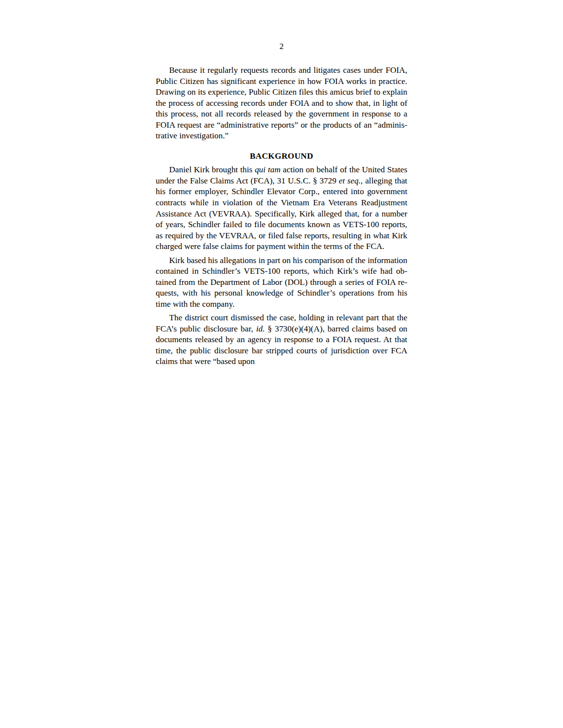2
Because it regularly requests records and litigates cases under FOIA, Public Citizen has significant experience in how FOIA works in practice. Drawing on its experience, Public Citizen files this amicus brief to explain the process of accessing records under FOIA and to show that, in light of this process, not all records released by the government in response to a FOIA request are “administrative reports” or the products of an “administrative investigation.”
BACKGROUND
Daniel Kirk brought this qui tam action on behalf of the United States under the False Claims Act (FCA), 31 U.S.C. § 3729 et seq., alleging that his former employer, Schindler Elevator Corp., entered into government contracts while in violation of the Vietnam Era Veterans Readjustment Assistance Act (VEVRAA). Specifically, Kirk alleged that, for a number of years, Schindler failed to file documents known as VETS-100 reports, as required by the VEVRAA, or filed false reports, resulting in what Kirk charged were false claims for payment within the terms of the FCA.
Kirk based his allegations in part on his comparison of the information contained in Schindler’s VETS-100 reports, which Kirk’s wife had obtained from the Department of Labor (DOL) through a series of FOIA requests, with his personal knowledge of Schindler’s operations from his time with the company.
The district court dismissed the case, holding in relevant part that the FCA’s public disclosure bar, id. § 3730(e)(4)(A), barred claims based on documents released by an agency in response to a FOIA request. At that time, the public disclosure bar stripped courts of jurisdiction over FCA claims that were “based upon